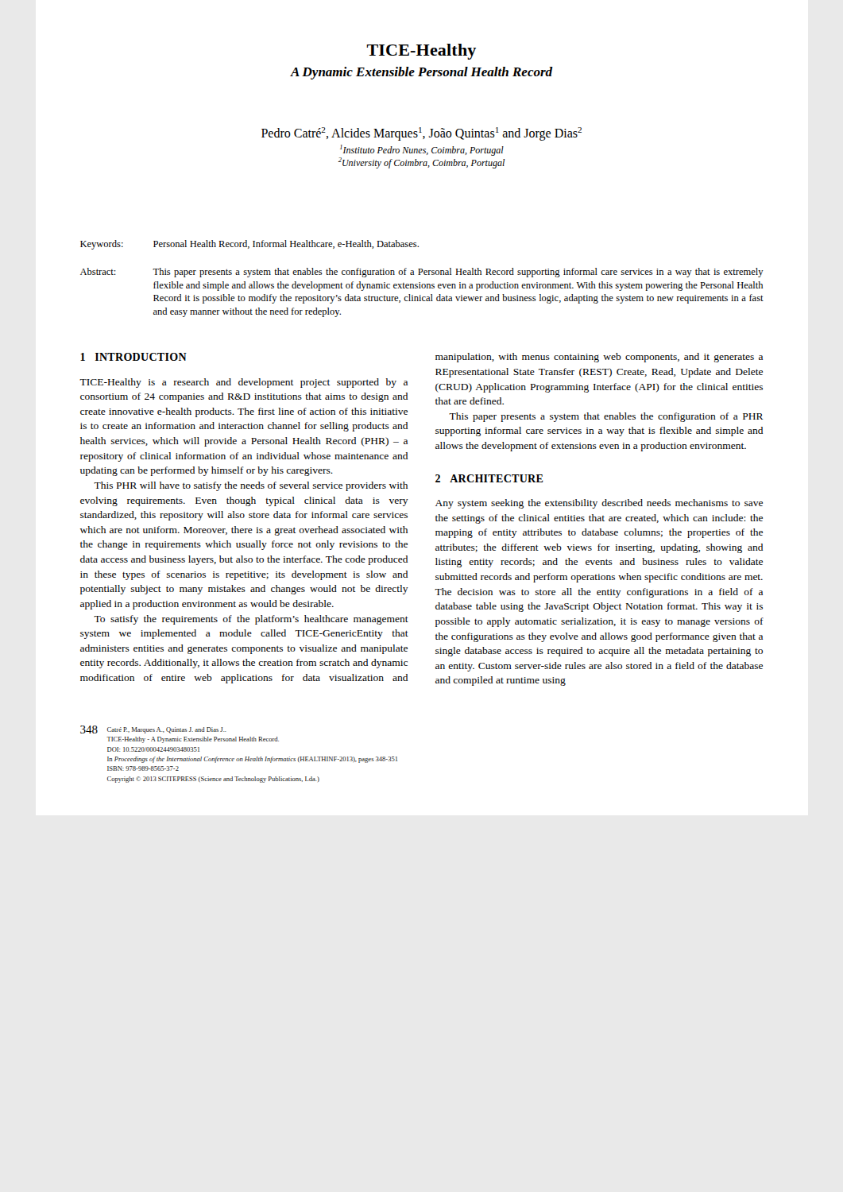TICE-Healthy
A Dynamic Extensible Personal Health Record
Pedro Catré2, Alcides Marques1, João Quintas1 and Jorge Dias2
1Instituto Pedro Nunes, Coimbra, Portugal
2University of Coimbra, Coimbra, Portugal
Keywords:
Personal Health Record, Informal Healthcare, e-Health, Databases.
Abstract:
This paper presents a system that enables the configuration of a Personal Health Record supporting informal care services in a way that is extremely flexible and simple and allows the development of dynamic extensions even in a production environment. With this system powering the Personal Health Record it is possible to modify the repository’s data structure, clinical data viewer and business logic, adapting the system to new requirements in a fast and easy manner without the need for redeploy.
1 INTRODUCTION
TICE-Healthy is a research and development project supported by a consortium of 24 companies and R&D institutions that aims to design and create innovative e-health products. The first line of action of this initiative is to create an information and interaction channel for selling products and health services, which will provide a Personal Health Record (PHR) – a repository of clinical information of an individual whose maintenance and updating can be performed by himself or by his caregivers.
This PHR will have to satisfy the needs of several service providers with evolving requirements. Even though typical clinical data is very standardized, this repository will also store data for informal care services which are not uniform. Moreover, there is a great overhead associated with the change in requirements which usually force not only revisions to the data access and business layers, but also to the interface. The code produced in these types of scenarios is repetitive; its development is slow and potentially subject to many mistakes and changes would not be directly applied in a production environment as would be desirable.
To satisfy the requirements of the platform’s healthcare management system we implemented a module called TICE-GenericEntity that administers entities and generates components to visualize and manipulate entity records. Additionally, it allows the creation from scratch and dynamic modification of entire web applications for data visualization and manipulation, with menus containing web components, and it generates a REpresentational State Transfer (REST) Create, Read, Update and Delete (CRUD) Application Programming Interface (API) for the clinical entities that are defined.
This paper presents a system that enables the configuration of a PHR supporting informal care services in a way that is flexible and simple and allows the development of extensions even in a production environment.
2 ARCHITECTURE
Any system seeking the extensibility described needs mechanisms to save the settings of the clinical entities that are created, which can include: the mapping of entity attributes to database columns; the properties of the attributes; the different web views for inserting, updating, showing and listing entity records; and the events and business rules to validate submitted records and perform operations when specific conditions are met. The decision was to store all the entity configurations in a field of a database table using the JavaScript Object Notation format. This way it is possible to apply automatic serialization, it is easy to manage versions of the configurations as they evolve and allows good performance given that a single database access is required to acquire all the metadata pertaining to an entity. Custom server-side rules are also stored in a field of the database and compiled at runtime using
348 Catré P., Marques A., Quintas J. and Dias J..
TICE-Healthy - A Dynamic Extensible Personal Health Record.
DOI: 10.5220/0004244903480351
In Proceedings of the International Conference on Health Informatics (HEALTHINF-2013), pages 348-351
ISBN: 978-989-8565-37-2
Copyright © 2013 SCITEPRESS (Science and Technology Publications, Lda.)